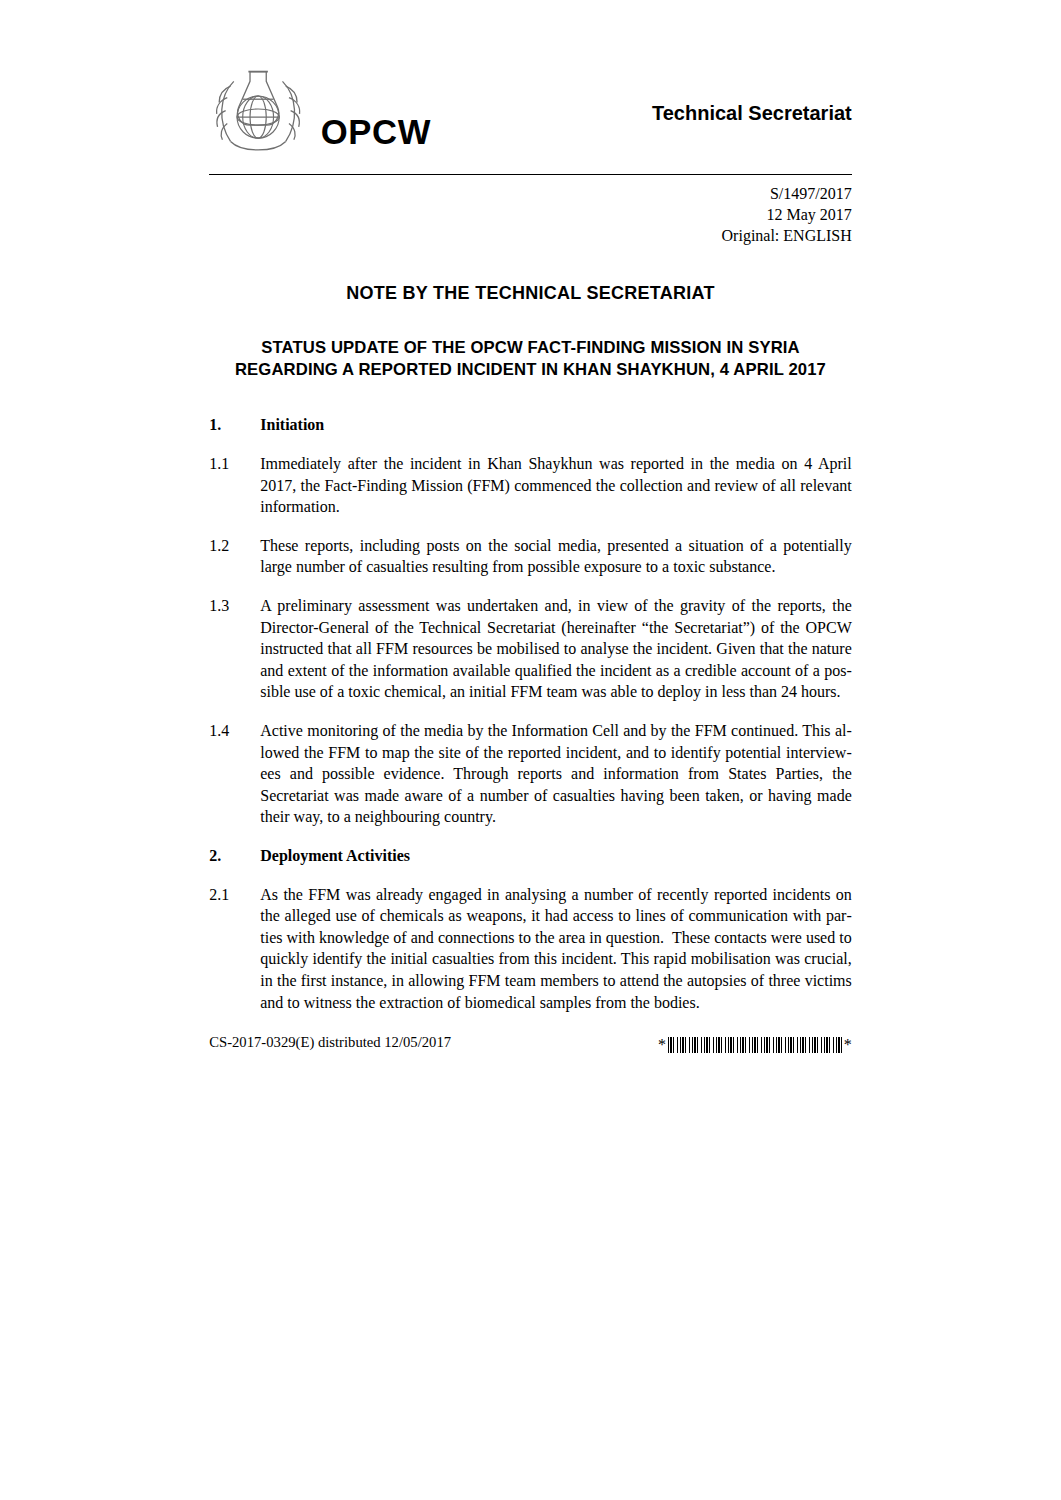OPCW
Technical Secretariat
S/1497/2017
12 May 2017
Original: ENGLISH
NOTE BY THE TECHNICAL SECRETARIAT
STATUS UPDATE OF THE OPCW FACT-FINDING MISSION IN SYRIA
REGARDING A REPORTED INCIDENT IN KHAN SHAYKHUN, 4 APRIL 2017
1.
Initiation
1.1
Immediately after the incident in Khan Shaykhun was reported in the media on 4 April 2017, the Fact-Finding Mission (FFM) commenced the collection and review of all relevant information.
1.2
These reports, including posts on the social media, presented a situation of a potentially large number of casualties resulting from possible exposure to a toxic substance.
1.3
A preliminary assessment was undertaken and, in view of the gravity of the reports, the Director-General of the Technical Secretariat (hereinafter “the Secretariat”) of the OPCW instructed that all FFM resources be mobilised to analyse the incident. Given that the nature and extent of the information available qualified the incident as a credible account of a possible use of a toxic chemical, an initial FFM team was able to deploy in less than 24 hours.
1.4
Active monitoring of the media by the Information Cell and by the FFM continued. This allowed the FFM to map the site of the reported incident, and to identify potential interviewees and possible evidence. Through reports and information from States Parties, the Secretariat was made aware of a number of casualties having been taken, or having made their way, to a neighbouring country.
2.
Deployment Activities
2.1
As the FFM was already engaged in analysing a number of recently reported incidents on the alleged use of chemicals as weapons, it had access to lines of communication with parties with knowledge of and connections to the area in question. These contacts were used to quickly identify the initial casualties from this incident. This rapid mobilisation was crucial, in the first instance, in allowing FFM team members to attend the autopsies of three victims and to witness the extraction of biomedical samples from the bodies.
CS-2017-0329(E) distributed 12/05/2017
* *